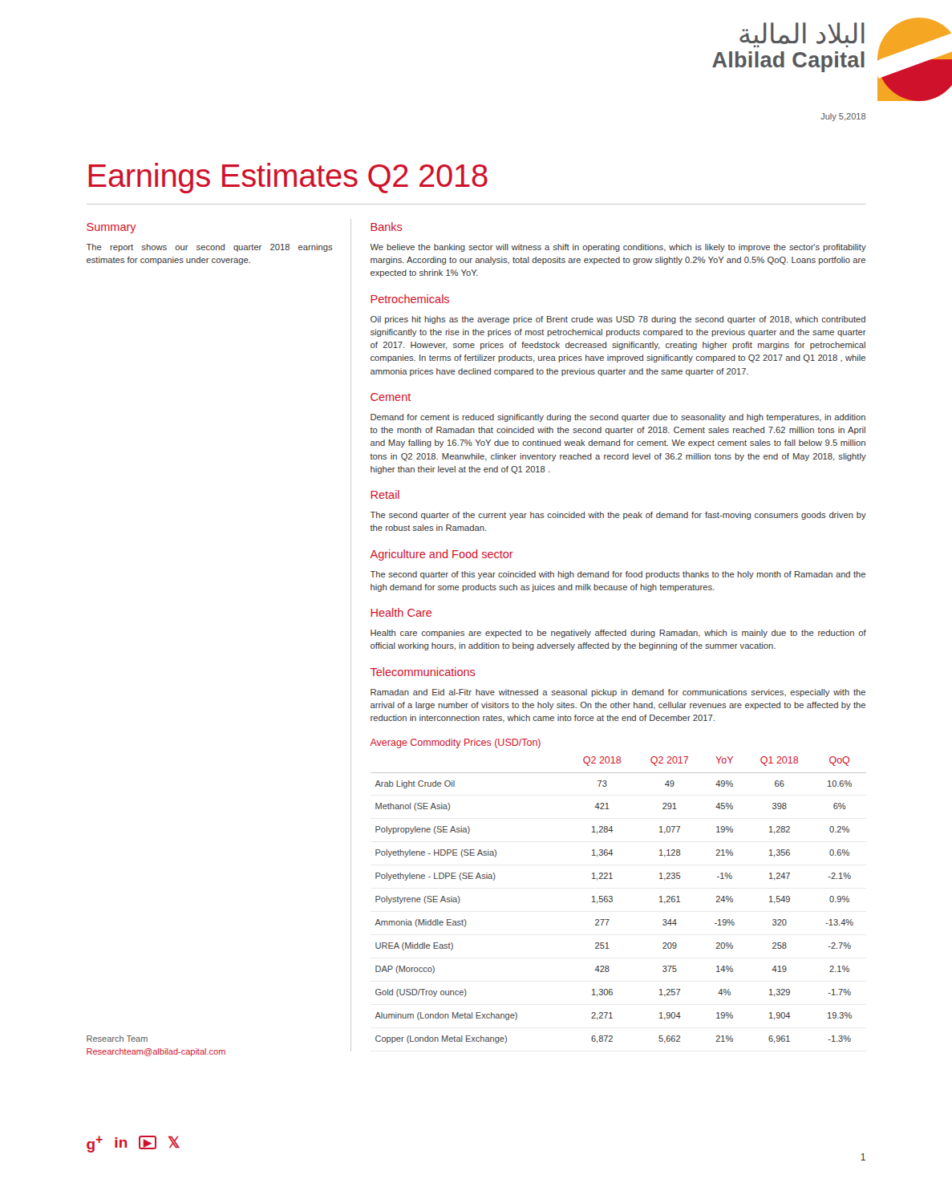البلاد المالية Albilad Capital
July 5,2018
Earnings Estimates Q2 2018
Summary
The report shows our second quarter 2018 earnings estimates for companies under coverage.
Banks
We believe the banking sector will witness a shift in operating conditions, which is likely to improve the sector's profitability margins. According to our analysis, total deposits are expected to grow slightly 0.2% YoY and 0.5% QoQ. Loans portfolio are expected to shrink 1% YoY.
Petrochemicals
Oil prices hit highs as the average price of Brent crude was USD 78 during the second quarter of 2018, which contributed significantly to the rise in the prices of most petrochemical products compared to the previous quarter and the same quarter of 2017. However, some prices of feedstock decreased significantly, creating higher profit margins for petrochemical companies. In terms of fertilizer products, urea prices have improved significantly compared to Q2 2017 and Q1 2018 , while ammonia prices have declined compared to the previous quarter and the same quarter of 2017.
Cement
Demand for cement is reduced significantly during the second quarter due to seasonality and high temperatures, in addition to the month of Ramadan that coincided with the second quarter of 2018. Cement sales reached 7.62 million tons in April and May falling by 16.7% YoY due to continued weak demand for cement. We expect cement sales to fall below 9.5 million tons in Q2 2018. Meanwhile, clinker inventory reached a record level of 36.2 million tons by the end of May 2018, slightly higher than their level at the end of Q1 2018 .
Retail
The second quarter of the current year has coincided with the peak of demand for fast-moving consumers goods driven by the robust sales in Ramadan.
Agriculture and Food sector
The second quarter of this year coincided with high demand for food products thanks to the holy month of Ramadan and the high demand for some products such as juices and milk because of high temperatures.
Health Care
Health care companies are expected to be negatively affected during Ramadan, which is mainly due to the reduction of official working hours, in addition to being adversely affected by the beginning of the summer vacation.
Telecommunications
Ramadan and Eid al-Fitr have witnessed a seasonal pickup in demand for communications services, especially with the arrival of a large number of visitors to the holy sites. On the other hand, cellular revenues are expected to be affected by the reduction in interconnection rates, which came into force at the end of December 2017.
Average Commodity Prices (USD/Ton)
| | Q2 2018 | Q2 2017 | YoY | Q1 2018 | QoQ |
| --- | --- | --- | --- | --- | --- |
| Arab Light Crude Oil | 73 | 49 | 49% | 66 | 10.6% |
| Methanol (SE Asia) | 421 | 291 | 45% | 398 | 6% |
| Polypropylene (SE Asia) | 1,284 | 1,077 | 19% | 1,282 | 0.2% |
| Polyethylene - HDPE (SE Asia) | 1,364 | 1,128 | 21% | 1,356 | 0.6% |
| Polyethylene - LDPE (SE Asia) | 1,221 | 1,235 | -1% | 1,247 | -2.1% |
| Polystyrene (SE Asia) | 1,563 | 1,261 | 24% | 1,549 | 0.9% |
| Ammonia (Middle East) | 277 | 344 | -19% | 320 | -13.4% |
| UREA (Middle East) | 251 | 209 | 20% | 258 | -2.7% |
| DAP (Morocco) | 428 | 375 | 14% | 419 | 2.1% |
| Gold (USD/Troy ounce) | 1,306 | 1,257 | 4% | 1,329 | -1.7% |
| Aluminum (London Metal Exchange) | 2,271 | 1,904 | 19% | 1,904 | 19.3% |
| Copper (London Metal Exchange) | 6,872 | 5,662 | 21% | 6,961 | -1.3% |
Research Team
Researchteam@albilad-capital.com
g+ in ▶ 𝕏
1